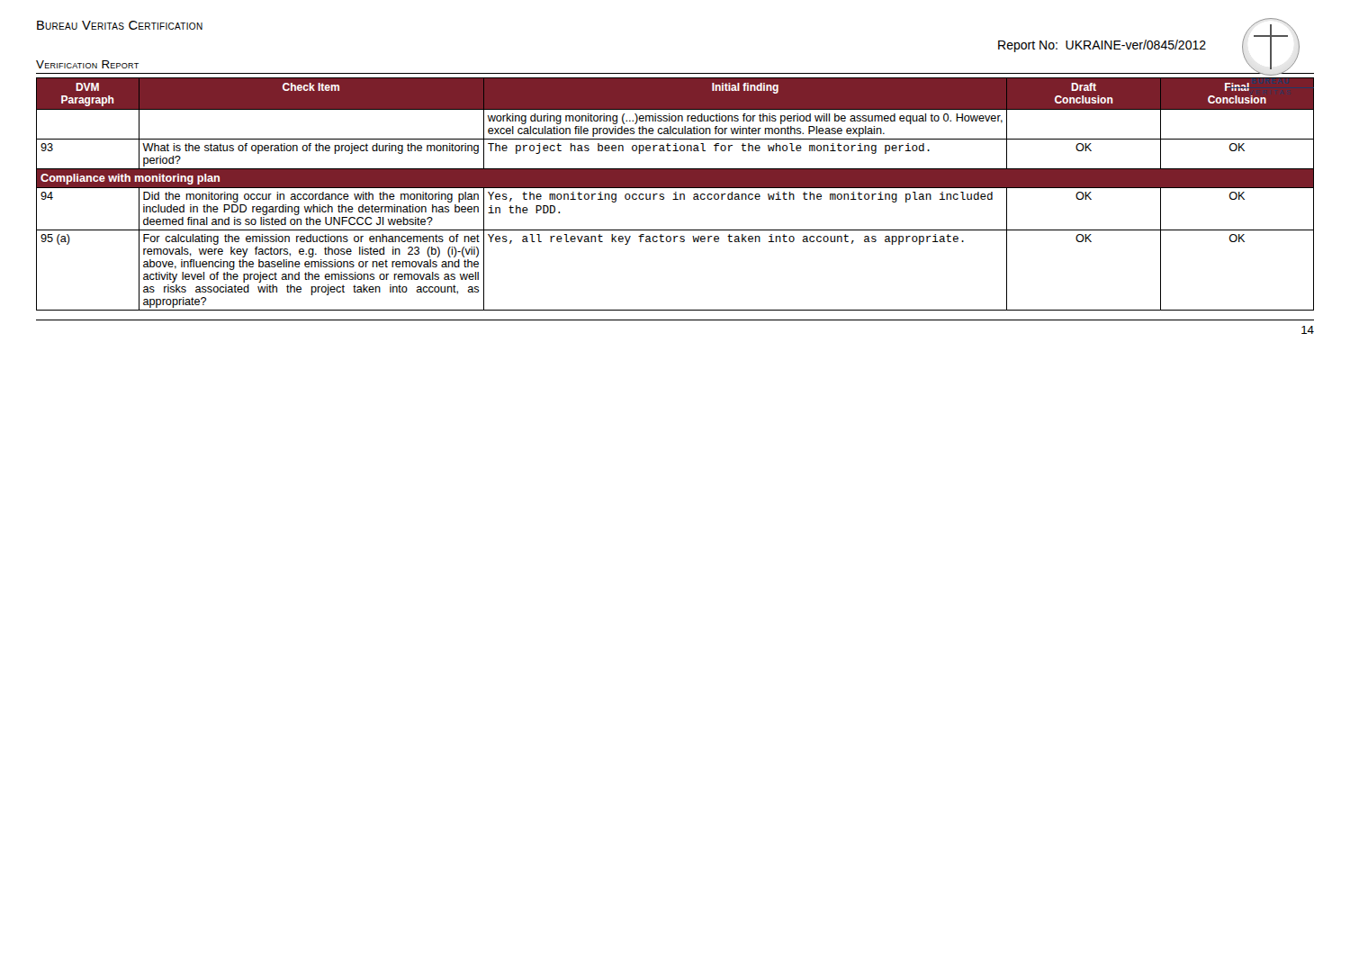Bureau Veritas Certification
Report No: UKRAINE-ver/0845/2012
1828
BUREAU
VERITAS
Verification Report
| DVM Paragraph | Check Item | Initial finding | Draft Conclusion | Final Conclusion |
| --- | --- | --- | --- | --- |
| | | working during monitoring (...)emission reductions for this period will be assumed equal to 0. However, excel calculation file provides the calculation for winter months. Please explain. | | |
| 93 | What is the status of operation of the project during the monitoring period? | The project has been operational for the whole monitoring period. | OK | OK |
| Compliance with monitoring plan |
| 94 | Did the monitoring occur in accordance with the monitoring plan included in the PDD regarding which the determination has been deemed final and is so listed on the UNFCCC JI website? | Yes, the monitoring occurs in accordance with the monitoring plan included in the PDD. | OK | OK |
| 95 (a) | For calculating the emission reductions or enhancements of net removals, were key factors, e.g. those listed in 23 (b) (i)-(vii) above, influencing the baseline emissions or net removals and the activity level of the project and the emissions or removals as well as risks associated with the project taken into account, as appropriate? | Yes, all relevant key factors were taken into account, as appropriate. | OK | OK |
14